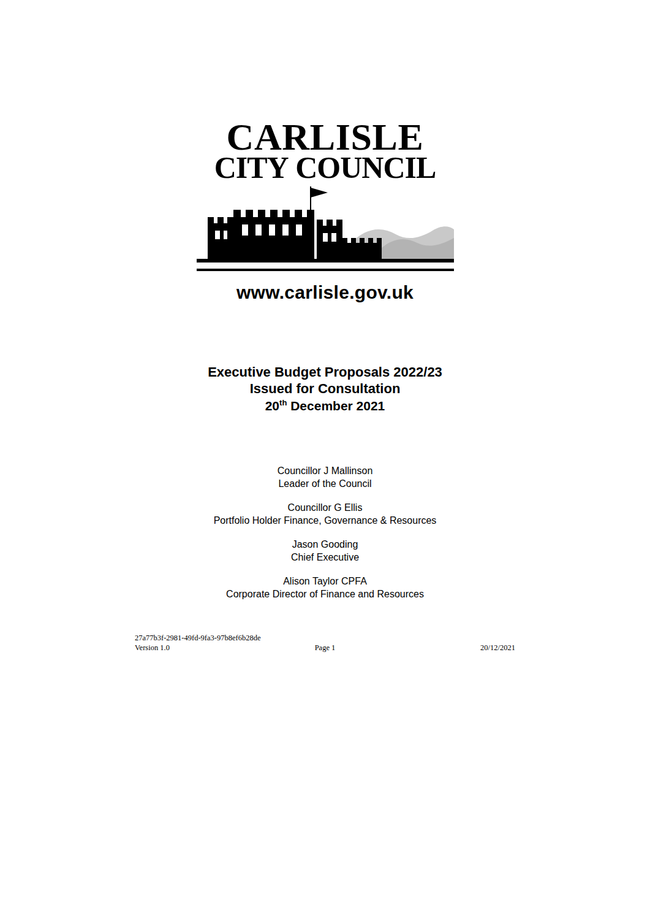CARLISLE
CITY COUNCIL
www.carlisle.gov.uk
Executive Budget Proposals 2022/23
Issued for Consultation
20th December 2021
Councillor J Mallinson
Leader of the Council
Councillor G Ellis
Portfolio Holder Finance, Governance & Resources
Jason Gooding
Chief Executive
Alison Taylor CPFA
Corporate Director of Finance and Resources
27a77b3f-2981-49fd-9fa3-97b8ef6b28de
Version 1.0 Page 1 20/12/2021